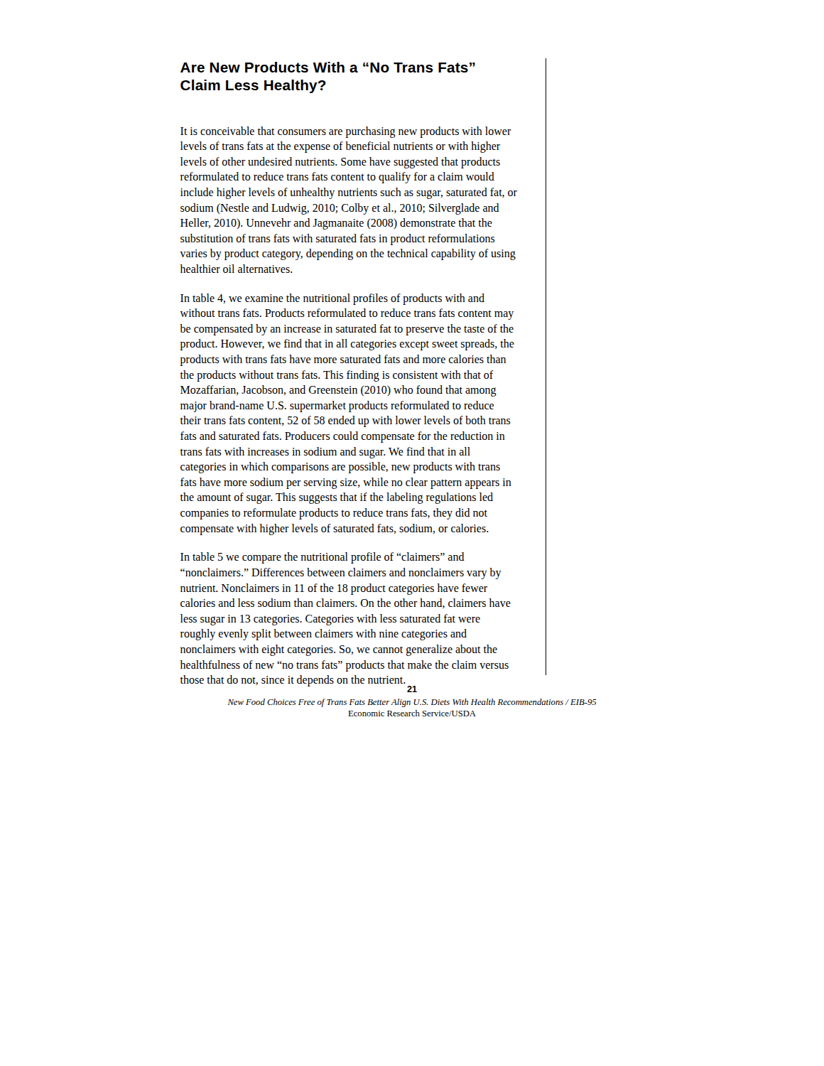Are New Products With a “No Trans Fats”
Claim Less Healthy?
It is conceivable that consumers are purchasing new products with lower levels of trans fats at the expense of beneficial nutrients or with higher levels of other undesired nutrients. Some have suggested that products reformulated to reduce trans fats content to qualify for a claim would include higher levels of unhealthy nutrients such as sugar, saturated fat, or sodium (Nestle and Ludwig, 2010; Colby et al., 2010; Silverglade and Heller, 2010). Unnevehr and Jagmanaite (2008) demonstrate that the substitution of trans fats with saturated fats in product reformulations varies by product category, depending on the technical capability of using healthier oil alternatives.
In table 4, we examine the nutritional profiles of products with and without trans fats. Products reformulated to reduce trans fats content may be compensated by an increase in saturated fat to preserve the taste of the product. However, we find that in all categories except sweet spreads, the products with trans fats have more saturated fats and more calories than the products without trans fats. This finding is consistent with that of Mozaffarian, Jacobson, and Greenstein (2010) who found that among major brand-name U.S. supermarket products reformulated to reduce their trans fats content, 52 of 58 ended up with lower levels of both trans fats and saturated fats. Producers could compensate for the reduction in trans fats with increases in sodium and sugar. We find that in all categories in which comparisons are possible, new products with trans fats have more sodium per serving size, while no clear pattern appears in the amount of sugar. This suggests that if the labeling regulations led companies to reformulate products to reduce trans fats, they did not compensate with higher levels of saturated fats, sodium, or calories.
In table 5 we compare the nutritional profile of “claimers” and “nonclaimers.” Differences between claimers and nonclaimers vary by nutrient. Nonclaimers in 11 of the 18 product categories have fewer calories and less sodium than claimers. On the other hand, claimers have less sugar in 13 categories. Categories with less saturated fat were roughly evenly split between claimers with nine categories and nonclaimers with eight categories. So, we cannot generalize about the healthfulness of new “no trans fats” products that make the claim versus those that do not, since it depends on the nutrient.
21
New Food Choices Free of Trans Fats Better Align U.S. Diets With Health Recommendations / EIB-95
Economic Research Service/USDA